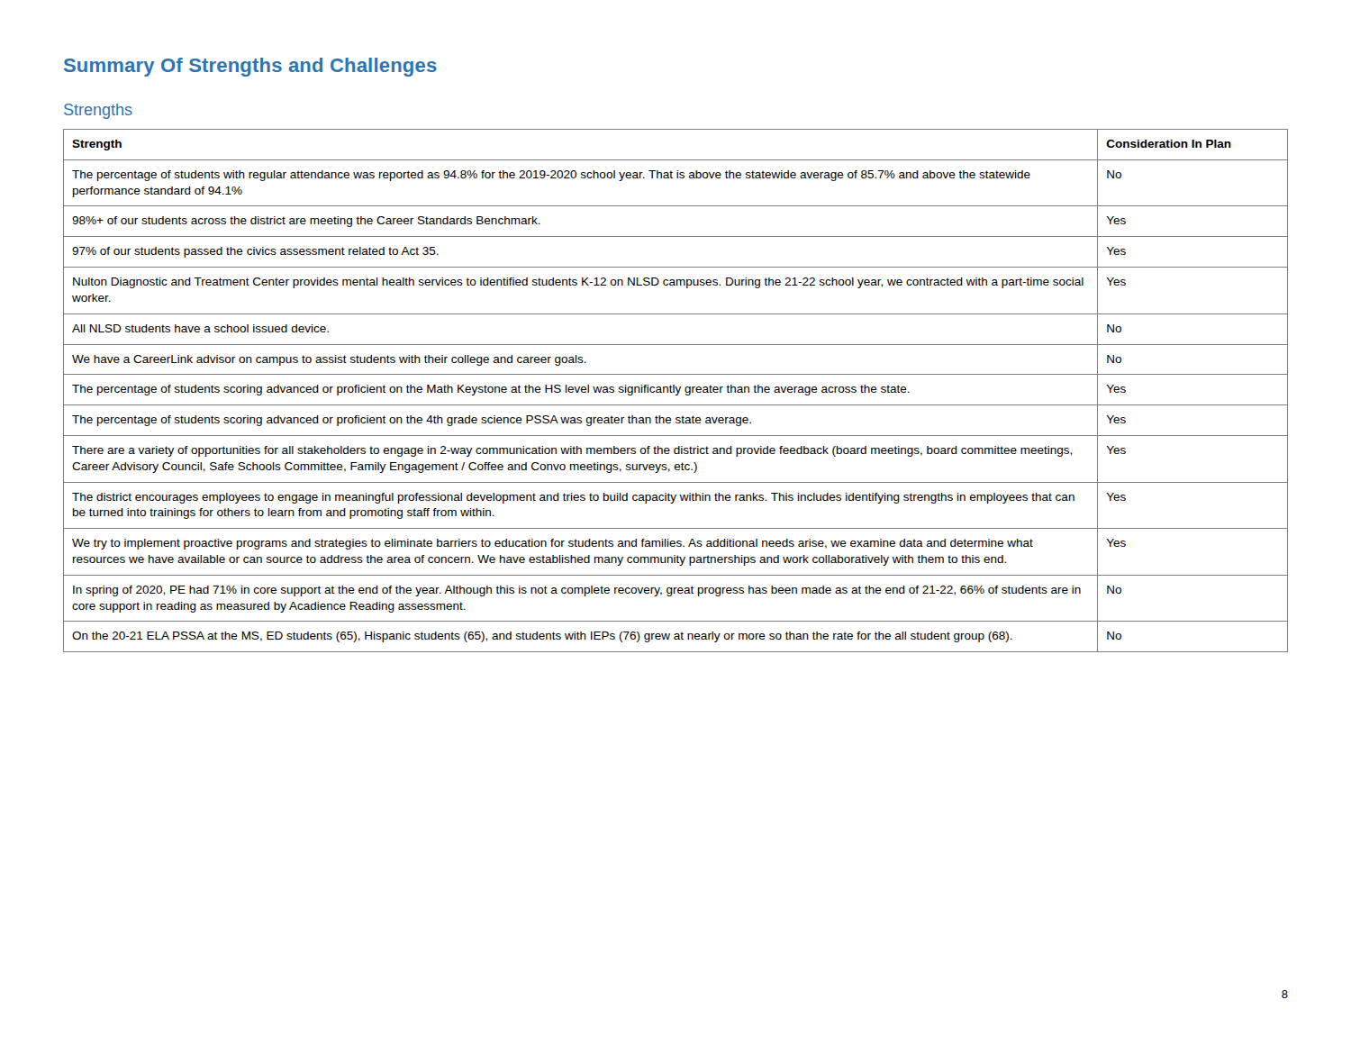Summary Of Strengths and Challenges
Strengths
| Strength | Consideration In Plan |
| --- | --- |
| The percentage of students with regular attendance was reported as 94.8% for the 2019-2020 school year. That is above the statewide average of 85.7% and above the statewide performance standard of 94.1% | No |
| 98%+ of our students across the district are meeting the Career Standards Benchmark. | Yes |
| 97% of our students passed the civics assessment related to Act 35. | Yes |
| Nulton Diagnostic and Treatment Center provides mental health services to identified students K-12 on NLSD campuses. During the 21-22 school year, we contracted with a part-time social worker. | Yes |
| All NLSD students have a school issued device. | No |
| We have a CareerLink advisor on campus to assist students with their college and career goals. | No |
| The percentage of students scoring advanced or proficient on the Math Keystone at the HS level was significantly greater than the average across the state. | Yes |
| The percentage of students scoring advanced or proficient on the 4th grade science PSSA was greater than the state average. | Yes |
| There are a variety of opportunities for all stakeholders to engage in 2-way communication with members of the district and provide feedback (board meetings, board committee meetings, Career Advisory Council, Safe Schools Committee, Family Engagement / Coffee and Convo meetings, surveys, etc.) | Yes |
| The district encourages employees to engage in meaningful professional development and tries to build capacity within the ranks. This includes identifying strengths in employees that can be turned into trainings for others to learn from and promoting staff from within. | Yes |
| We try to implement proactive programs and strategies to eliminate barriers to education for students and families. As additional needs arise, we examine data and determine what resources we have available or can source to address the area of concern. We have established many community partnerships and work collaboratively with them to this end. | Yes |
| In spring of 2020, PE had 71% in core support at the end of the year. Although this is not a complete recovery, great progress has been made as at the end of 21-22, 66% of students are in core support in reading as measured by Acadience Reading assessment. | No |
| On the 20-21 ELA PSSA at the MS, ED students (65), Hispanic students (65), and students with IEPs (76) grew at nearly or more so than the rate for the all student group (68). | No |
8